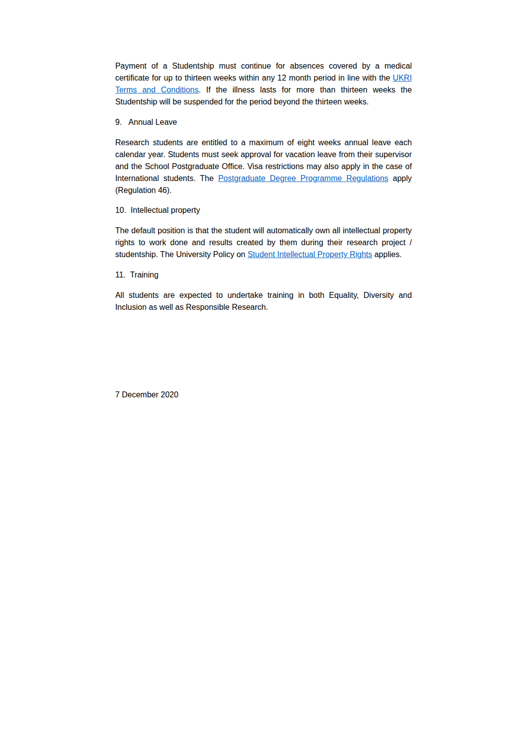Payment of a Studentship must continue for absences covered by a medical certificate for up to thirteen weeks within any 12 month period in line with the UKRI Terms and Conditions. If the illness lasts for more than thirteen weeks the Studentship will be suspended for the period beyond the thirteen weeks.
9. Annual Leave
Research students are entitled to a maximum of eight weeks annual leave each calendar year. Students must seek approval for vacation leave from their supervisor and the School Postgraduate Office. Visa restrictions may also apply in the case of International students. The Postgraduate Degree Programme Regulations apply (Regulation 46).
10. Intellectual property
The default position is that the student will automatically own all intellectual property rights to work done and results created by them during their research project / studentship. The University Policy on Student Intellectual Property Rights applies.
11. Training
All students are expected to undertake training in both Equality, Diversity and Inclusion as well as Responsible Research.
7 December 2020